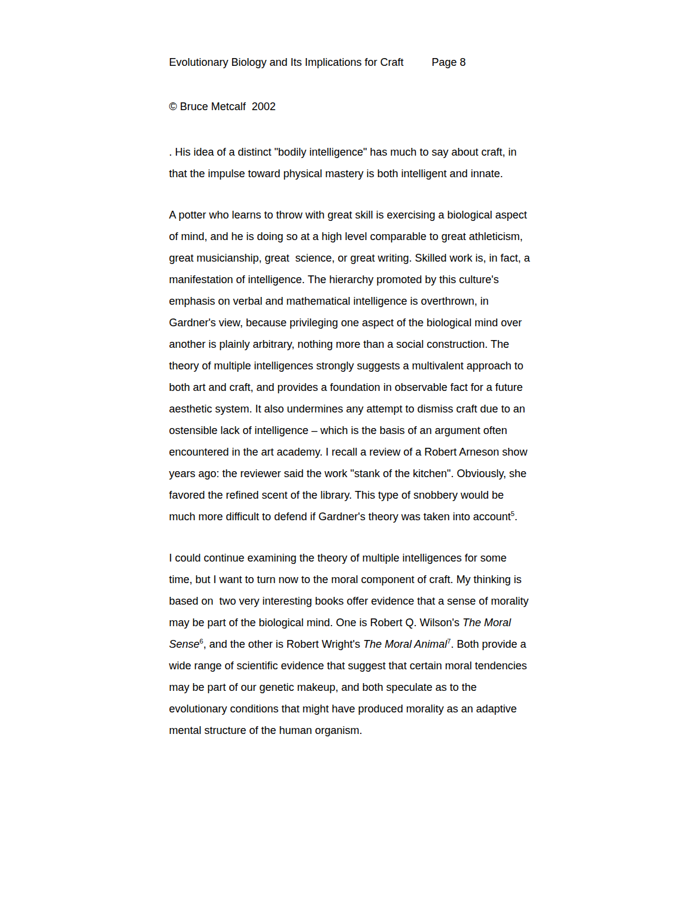Evolutionary Biology and Its Implications for Craft Page 8
© Bruce Metcalf 2002
. His idea of a distinct "bodily intelligence" has much to say about craft, in that the impulse toward physical mastery is both intelligent and innate.
A potter who learns to throw with great skill is exercising a biological aspect of mind, and he is doing so at a high level comparable to great athleticism, great musicianship, great science, or great writing. Skilled work is, in fact, a manifestation of intelligence. The hierarchy promoted by this culture's emphasis on verbal and mathematical intelligence is overthrown, in Gardner's view, because privileging one aspect of the biological mind over another is plainly arbitrary, nothing more than a social construction. The theory of multiple intelligences strongly suggests a multivalent approach to both art and craft, and provides a foundation in observable fact for a future aesthetic system. It also undermines any attempt to dismiss craft due to an ostensible lack of intelligence – which is the basis of an argument often encountered in the art academy. I recall a review of a Robert Arneson show years ago: the reviewer said the work "stank of the kitchen". Obviously, she favored the refined scent of the library. This type of snobbery would be much more difficult to defend if Gardner's theory was taken into account5.
I could continue examining the theory of multiple intelligences for some time, but I want to turn now to the moral component of craft. My thinking is based on two very interesting books offer evidence that a sense of morality may be part of the biological mind. One is Robert Q. Wilson's The Moral Sense6, and the other is Robert Wright's The Moral Animal7. Both provide a wide range of scientific evidence that suggest that certain moral tendencies may be part of our genetic makeup, and both speculate as to the evolutionary conditions that might have produced morality as an adaptive mental structure of the human organism.